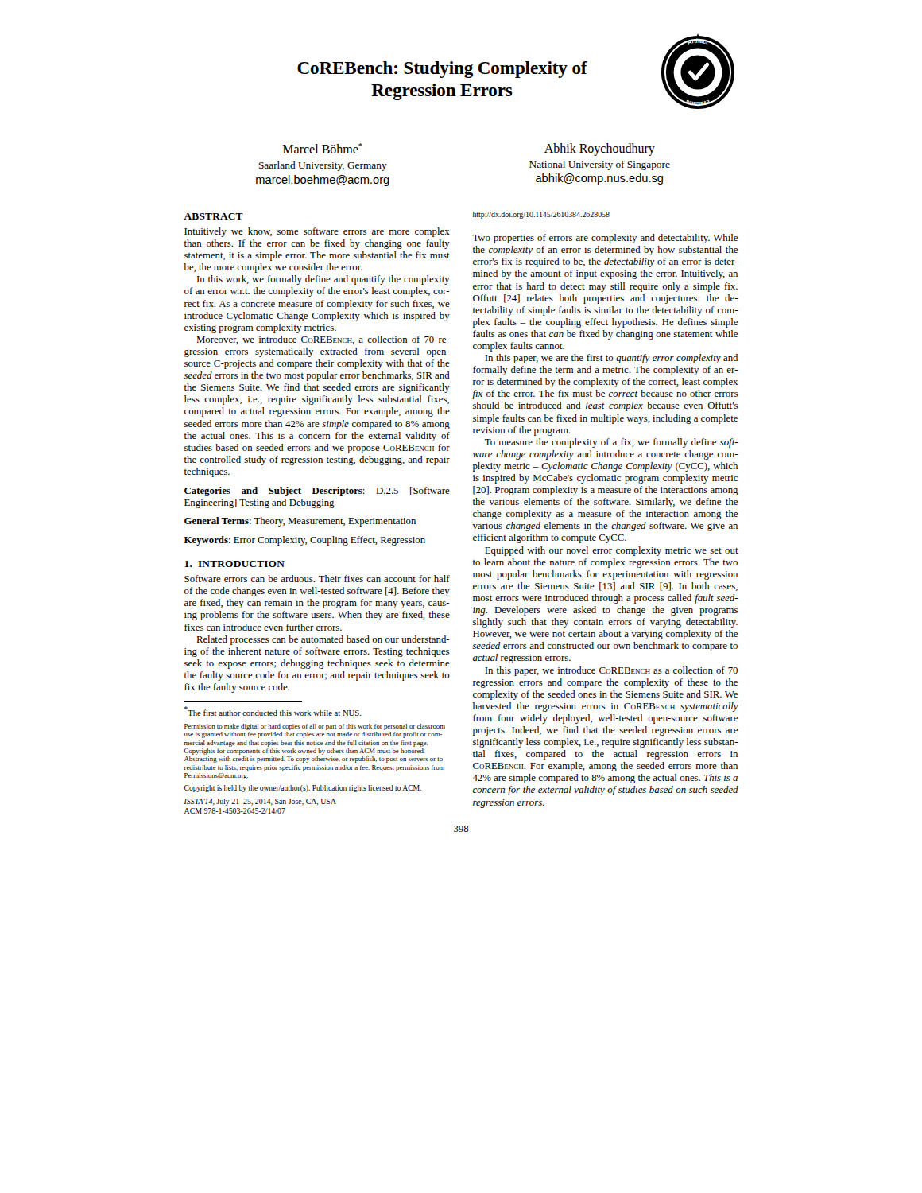Artifact Evaluated * * * * * ISSTA AEC
CoREBench: Studying Complexity of
Regression Errors
Marcel Böhme*
Saarland University, Germany
marcel.boehme@acm.org
Abhik Roychoudhury
National University of Singapore
abhik@comp.nus.edu.sg
Abstract
Intuitively we know, some software errors are more complex than others. If the error can be fixed by changing one faulty statement, it is a simple error. The more substantial the fix must be, the more complex we consider the error.
In this work, we formally define and quantify the complexity of an error w.r.t. the complexity of the error's least complex, correct fix. As a concrete measure of complexity for such fixes, we introduce Cyclomatic Change Complexity which is inspired by existing program complexity metrics.
Moreover, we introduce Co REBench, a collection of 70 regression errors systematically extracted from several open-source C-projects and compare their complexity with that of the seeded errors in the two most popular error benchmarks, SIR and the Siemens Suite. We find that seeded errors are significantly less complex, i.e., require significantly less substantial fixes, compared to actual regression errors. For example, among the seeded errors more than 42% are simple compared to 8% among the actual ones. This is a concern for the external validity of studies based on seeded errors and we propose Co REBench for the controlled study of regression testing, debugging, and repair techniques.
Categories and Subject Descriptors: D.2.5 [Software Engineering] Testing and Debugging
General Terms: Theory, Measurement, Experimentation
Keywords: Error Complexity, Coupling Effect, Regression
1. Introduction
Software errors can be arduous. Their fixes can account for half of the code changes even in well-tested software [4]. Before they are fixed, they can remain in the program for many years, causing problems for the software users. When they are fixed, these fixes can introduce even further errors.
Related processes can be automated based on our understanding of the inherent nature of software errors. Testing techniques seek to expose errors; debugging techniques seek to determine the faulty source code for an error; and repair techniques seek to fix the faulty source code.
*The first author conducted this work while at NUS.
Permission to make digital or hard copies of all or part of this work for personal or classroom use is granted without fee provided that copies are not made or distributed for profit or commercial advantage and that copies bear this notice and the full citation on the first page. Copyrights for components of this work owned by others than ACM must be honored. Abstracting with credit is permitted. To copy otherwise, or republish, to post on servers or to redistribute to lists, requires prior specific permission and/or a fee. Request permissions from Permissions@acm.org.
Copyright is held by the owner/author(s). Publication rights licensed to ACM.
ISSTA'14, July 21–25, 2014, San Jose, CA, USA
ACM 978-1-4503-2645-2/14/07
http://dx.doi.org/10.1145/2610384.2628058
Two properties of errors are complexity and detectability. While the complexity of an error is determined by how substantial the error's fix is required to be, the detectability of an error is determined by the amount of input exposing the error. Intuitively, an error that is hard to detect may still require only a simple fix. Offutt [24] relates both properties and conjectures: the detectability of simple faults is similar to the detectability of complex faults – the coupling effect hypothesis. He defines simple faults as ones that can be fixed by changing one statement while complex faults cannot.
In this paper, we are the first to quantify error complexity and formally define the term and a metric. The complexity of an error is determined by the complexity of the correct, least complex fix of the error. The fix must be correct because no other errors should be introduced and least complex because even Offutt's simple faults can be fixed in multiple ways, including a complete revision of the program.
To measure the complexity of a fix, we formally define software change complexity and introduce a concrete change complexity metric – Cyclomatic Change Complexity (CyCC), which is inspired by McCabe's cyclomatic program complexity metric [20]. Program complexity is a measure of the interactions among the various elements of the software. Similarly, we define the change complexity as a measure of the interaction among the various changed elements in the changed software. We give an efficient algorithm to compute CyCC.
Equipped with our novel error complexity metric we set out to learn about the nature of complex regression errors. The two most popular benchmarks for experimentation with regression errors are the Siemens Suite [13] and SIR [9]. In both cases, most errors were introduced through a process called fault seeding. Developers were asked to change the given programs slightly such that they contain errors of varying detectability. However, we were not certain about a varying complexity of the seeded errors and constructed our own benchmark to compare to actual regression errors.
In this paper, we introduce Co REBench as a collection of 70 regression errors and compare the complexity of these to the complexity of the seeded ones in the Siemens Suite and SIR. We harvested the regression errors in Co REBench systematically from four widely deployed, well-tested open-source software projects. Indeed, we find that the seeded regression errors are significantly less complex, i.e., require significantly less substantial fixes, compared to the actual regression errors in Co REBench. For example, among the seeded errors more than 42% are simple compared to 8% among the actual ones. This is a concern for the external validity of studies based on such seeded regression errors.
398